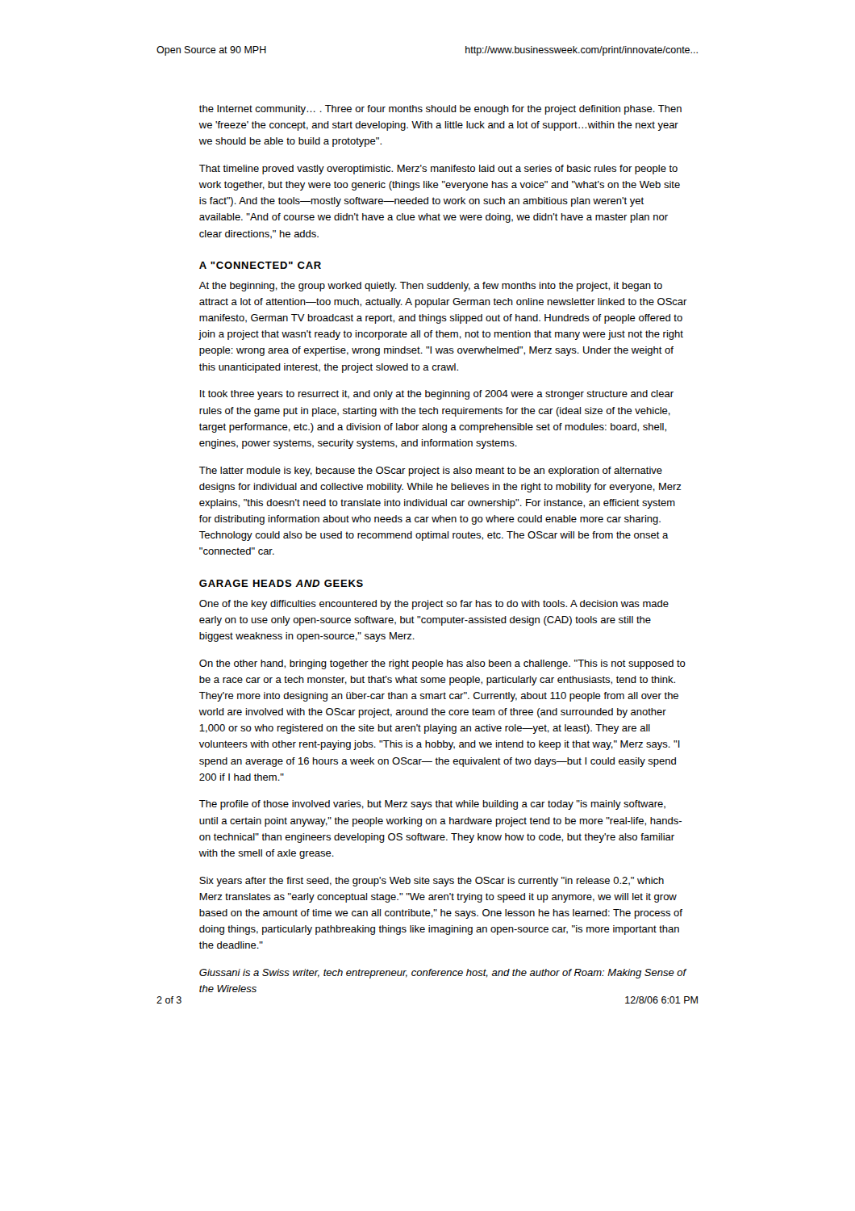Open Source at 90 MPH
http://www.businessweek.com/print/innovate/conte...
the Internet community… . Three or four months should be enough for the project definition phase. Then we 'freeze' the concept, and start developing. With a little luck and a lot of support…within the next year we should be able to build a prototype".
That timeline proved vastly overoptimistic. Merz's manifesto laid out a series of basic rules for people to work together, but they were too generic (things like "everyone has a voice" and "what's on the Web site is fact"). And the tools—mostly software—needed to work on such an ambitious plan weren't yet available. "And of course we didn't have a clue what we were doing, we didn't have a master plan nor clear directions," he adds.
A "CONNECTED" CAR
At the beginning, the group worked quietly. Then suddenly, a few months into the project, it began to attract a lot of attention—too much, actually. A popular German tech online newsletter linked to the OScar manifesto, German TV broadcast a report, and things slipped out of hand. Hundreds of people offered to join a project that wasn't ready to incorporate all of them, not to mention that many were just not the right people: wrong area of expertise, wrong mindset. "I was overwhelmed", Merz says. Under the weight of this unanticipated interest, the project slowed to a crawl.
It took three years to resurrect it, and only at the beginning of 2004 were a stronger structure and clear rules of the game put in place, starting with the tech requirements for the car (ideal size of the vehicle, target performance, etc.) and a division of labor along a comprehensible set of modules: board, shell, engines, power systems, security systems, and information systems.
The latter module is key, because the OScar project is also meant to be an exploration of alternative designs for individual and collective mobility. While he believes in the right to mobility for everyone, Merz explains, "this doesn't need to translate into individual car ownership". For instance, an efficient system for distributing information about who needs a car when to go where could enable more car sharing. Technology could also be used to recommend optimal routes, etc. The OScar will be from the onset a "connected" car.
GARAGE HEADS AND GEEKS
One of the key difficulties encountered by the project so far has to do with tools. A decision was made early on to use only open-source software, but "computer-assisted design (CAD) tools are still the biggest weakness in open-source," says Merz.
On the other hand, bringing together the right people has also been a challenge. "This is not supposed to be a race car or a tech monster, but that's what some people, particularly car enthusiasts, tend to think. They're more into designing an über-car than a smart car". Currently, about 110 people from all over the world are involved with the OScar project, around the core team of three (and surrounded by another 1,000 or so who registered on the site but aren't playing an active role—yet, at least). They are all volunteers with other rent-paying jobs. "This is a hobby, and we intend to keep it that way," Merz says. "I spend an average of 16 hours a week on OScar— the equivalent of two days—but I could easily spend 200 if I had them."
The profile of those involved varies, but Merz says that while building a car today "is mainly software, until a certain point anyway," the people working on a hardware project tend to be more "real-life, hands-on technical" than engineers developing OS software. They know how to code, but they're also familiar with the smell of axle grease.
Six years after the first seed, the group's Web site says the OScar is currently "in release 0.2," which Merz translates as "early conceptual stage." "We aren't trying to speed it up anymore, we will let it grow based on the amount of time we can all contribute," he says. One lesson he has learned: The process of doing things, particularly pathbreaking things like imagining an open-source car, "is more important than the deadline."
Giussani is a Swiss writer, tech entrepreneur, conference host, and the author of Roam: Making Sense of the Wireless
2 of 3
12/8/06 6:01 PM